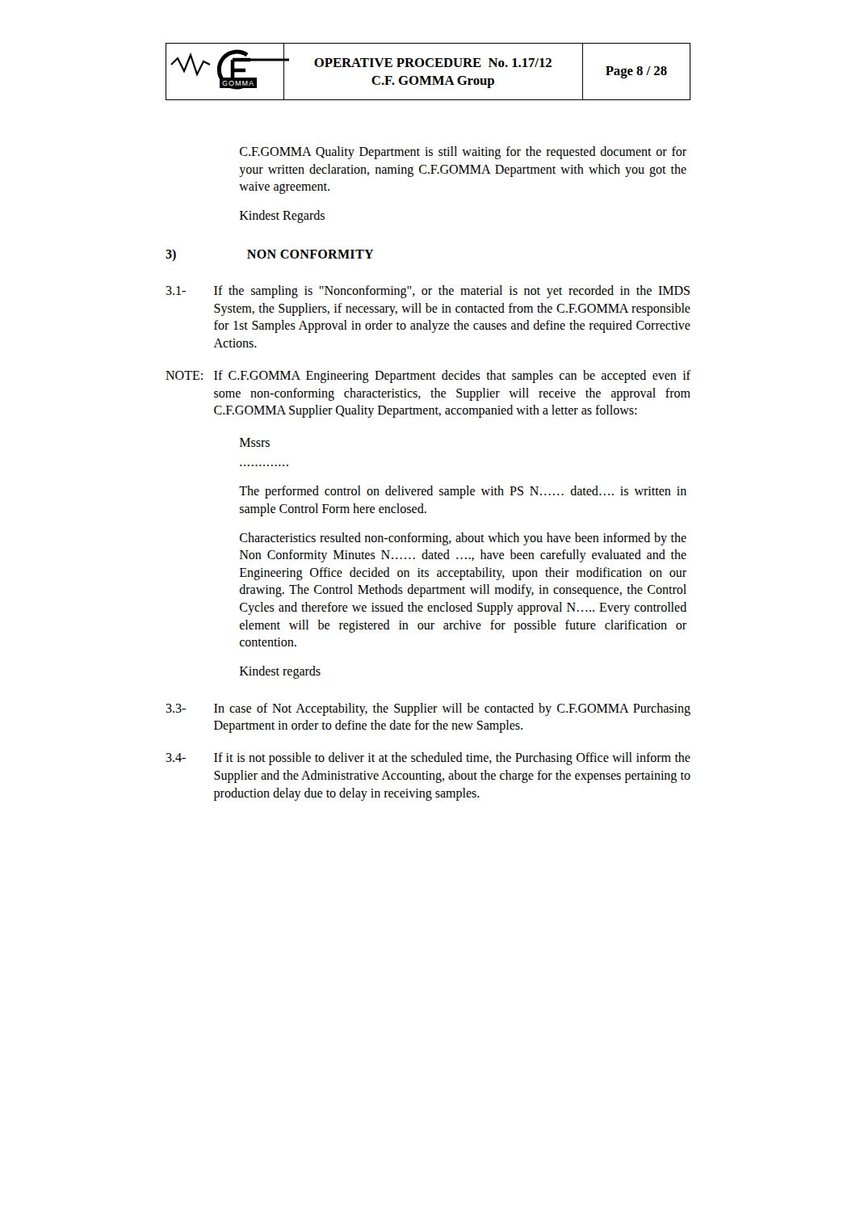| GOMMA | OPERATIVE PROCEDURE No. 1.17/12 C.F. GOMMA Group | Page 8 / 28 |
C.F.GOMMA Quality Department is still waiting for the requested document or for your written declaration, naming C.F.GOMMA Department with which you got the waive agreement.
Kindest Regards
3) NON CONFORMITY
3.1-
If the sampling is "Nonconforming", or the material is not yet recorded in the IMDS System, the Suppliers, if necessary, will be in contacted from the C.F.GOMMA responsible for 1st Samples Approval in order to analyze the causes and define the required Corrective Actions.
NOTE:
If C.F.GOMMA Engineering Department decides that samples can be accepted even if some non-conforming characteristics, the Supplier will receive the approval from C.F.GOMMA Supplier Quality Department, accompanied with a letter as follows:
Mssrs
.............
The performed control on delivered sample with PS N…… dated…. is written in sample Control Form here enclosed.
Characteristics resulted non-conforming, about which you have been informed by the Non Conformity Minutes N…… dated …., have been carefully evaluated and the Engineering Office decided on its acceptability, upon their modification on our drawing. The Control Methods department will modify, in consequence, the Control Cycles and therefore we issued the enclosed Supply approval N….. Every controlled element will be registered in our archive for possible future clarification or contention.
Kindest regards
3.3-
In case of Not Acceptability, the Supplier will be contacted by C.F.GOMMA Purchasing Department in order to define the date for the new Samples.
3.4-
If it is not possible to deliver it at the scheduled time, the Purchasing Office will inform the Supplier and the Administrative Accounting, about the charge for the expenses pertaining to production delay due to delay in receiving samples.